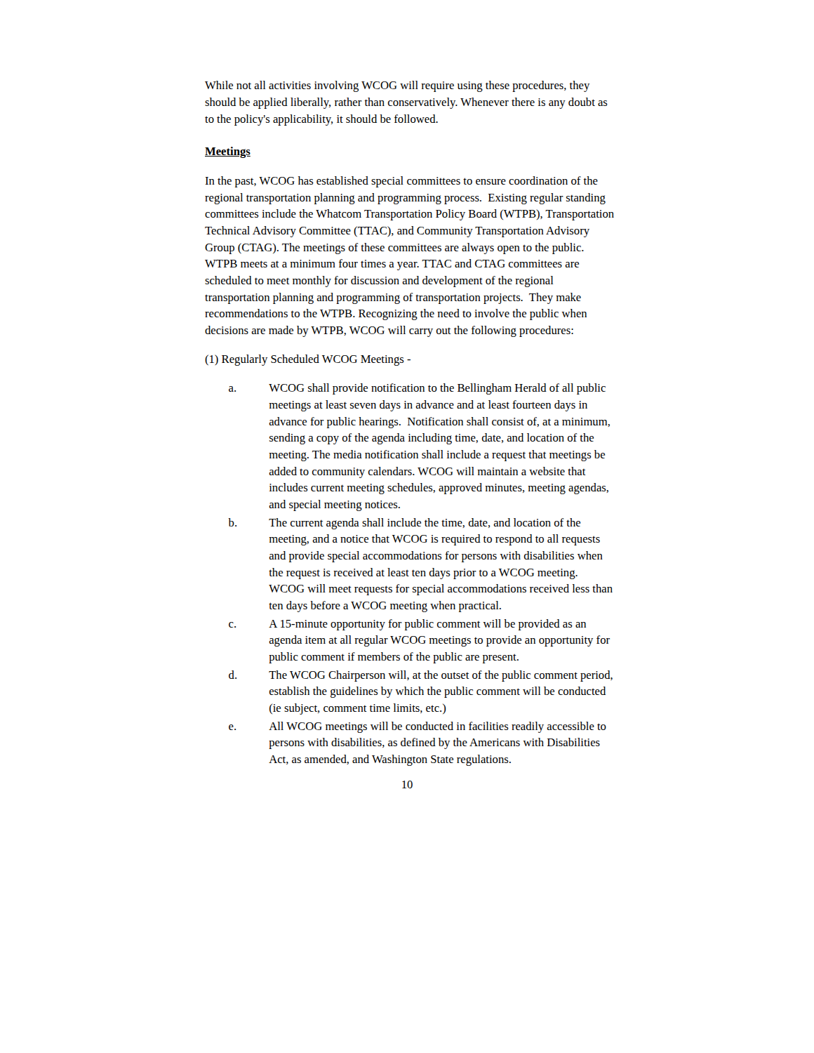While not all activities involving WCOG will require using these procedures, they should be applied liberally, rather than conservatively. Whenever there is any doubt as to the policy's applicability, it should be followed.
Meetings
In the past, WCOG has established special committees to ensure coordination of the regional transportation planning and programming process. Existing regular standing committees include the Whatcom Transportation Policy Board (WTPB), Transportation Technical Advisory Committee (TTAC), and Community Transportation Advisory Group (CTAG). The meetings of these committees are always open to the public. WTPB meets at a minimum four times a year. TTAC and CTAG committees are scheduled to meet monthly for discussion and development of the regional transportation planning and programming of transportation projects. They make recommendations to the WTPB. Recognizing the need to involve the public when decisions are made by WTPB, WCOG will carry out the following procedures:
(1) Regularly Scheduled WCOG Meetings -
a. WCOG shall provide notification to the Bellingham Herald of all public meetings at least seven days in advance and at least fourteen days in advance for public hearings. Notification shall consist of, at a minimum, sending a copy of the agenda including time, date, and location of the meeting. The media notification shall include a request that meetings be added to community calendars. WCOG will maintain a website that includes current meeting schedules, approved minutes, meeting agendas, and special meeting notices.
b. The current agenda shall include the time, date, and location of the meeting, and a notice that WCOG is required to respond to all requests and provide special accommodations for persons with disabilities when the request is received at least ten days prior to a WCOG meeting. WCOG will meet requests for special accommodations received less than ten days before a WCOG meeting when practical.
c. A 15-minute opportunity for public comment will be provided as an agenda item at all regular WCOG meetings to provide an opportunity for public comment if members of the public are present.
d. The WCOG Chairperson will, at the outset of the public comment period, establish the guidelines by which the public comment will be conducted (ie subject, comment time limits, etc.)
e. All WCOG meetings will be conducted in facilities readily accessible to persons with disabilities, as defined by the Americans with Disabilities Act, as amended, and Washington State regulations.
10